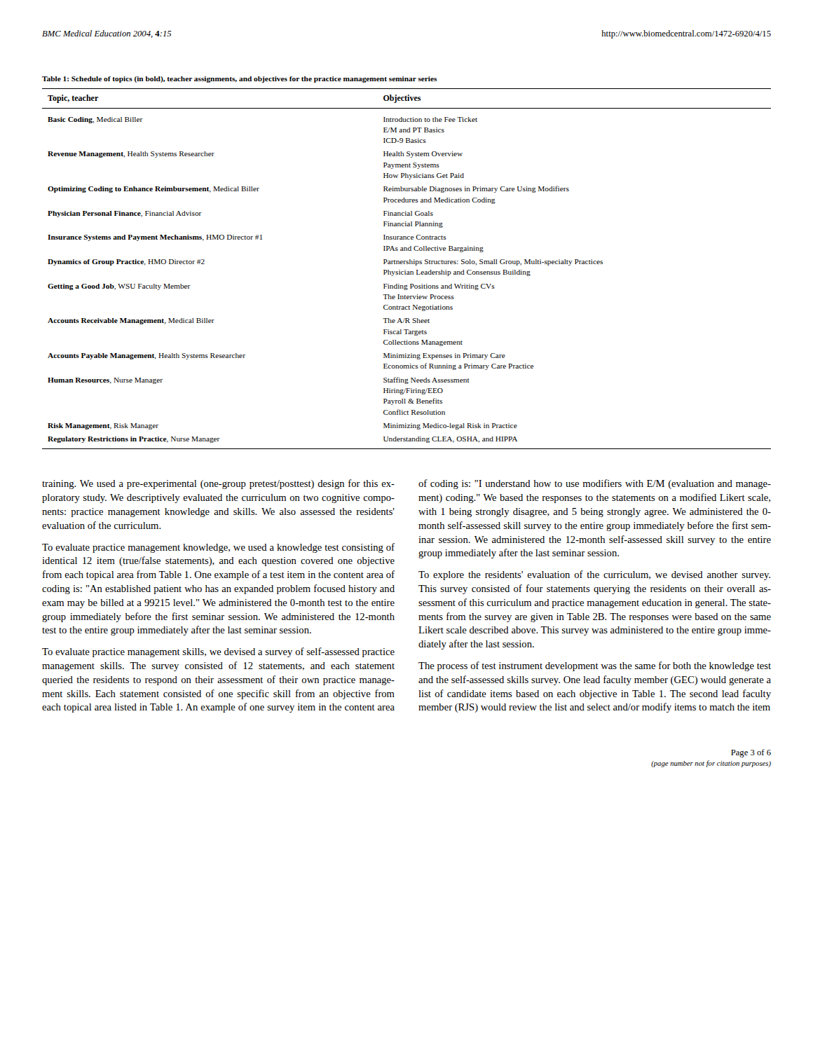BMC Medical Education 2004, 4:15
http://www.biomedcentral.com/1472-6920/4/15
Table 1: Schedule of topics (in bold), teacher assignments, and objectives for the practice management seminar series
| Topic, teacher | Objectives |
| --- | --- |
| Basic Coding , Medical Biller | Introduction to the Fee Ticket E/M and PT Basics ICD-9 Basics |
| Revenue Management , Health Systems Researcher | Health System Overview Payment Systems How Physicians Get Paid |
| Optimizing Coding to Enhance Reimbursement , Medical Biller | Reimbursable Diagnoses in Primary Care Using Modifiers Procedures and Medication Coding |
| Physician Personal Finance , Financial Advisor | Financial Goals Financial Planning |
| Insurance Systems and Payment Mechanisms , HMO Director #1 | Insurance Contracts IPAs and Collective Bargaining |
| Dynamics of Group Practice , HMO Director #2 | Partnerships Structures: Solo, Small Group, Multi-specialty Practices Physician Leadership and Consensus Building |
| Getting a Good Job , WSU Faculty Member | Finding Positions and Writing CVs The Interview Process Contract Negotiations |
| Accounts Receivable Management , Medical Biller | The A/R Sheet Fiscal Targets Collections Management |
| Accounts Payable Management , Health Systems Researcher | Minimizing Expenses in Primary Care Economics of Running a Primary Care Practice |
| Human Resources , Nurse Manager | Staffing Needs Assessment Hiring/Firing/EEO Payroll & Benefits Conflict Resolution |
| Risk Management , Risk Manager | Minimizing Medico-legal Risk in Practice |
| Regulatory Restrictions in Practice , Nurse Manager | Understanding CLEA, OSHA, and HIPPA |
training. We used a pre-experimental (one-group pretest/posttest) design for this exploratory study. We descriptively evaluated the curriculum on two cognitive components: practice management knowledge and skills. We also assessed the residents' evaluation of the curriculum.
To evaluate practice management knowledge, we used a knowledge test consisting of identical 12 item (true/false statements), and each question covered one objective from each topical area from Table 1. One example of a test item in the content area of coding is: "An established patient who has an expanded problem focused history and exam may be billed at a 99215 level." We administered the 0-month test to the entire group immediately before the first seminar session. We administered the 12-month test to the entire group immediately after the last seminar session.
To evaluate practice management skills, we devised a survey of self-assessed practice management skills. The survey consisted of 12 statements, and each statement queried the residents to respond on their assessment of their own practice management skills. Each statement consisted of one specific skill from an objective from each topical area listed in Table 1. An example of one survey item in the content area of coding is: "I understand how to use modifiers with E/M (evaluation and management) coding." We based the responses to the statements on a modified Likert scale, with 1 being strongly disagree, and 5 being strongly agree. We administered the 0-month self-assessed skill survey to the entire group immediately before the first seminar session. We administered the 12-month self-assessed skill survey to the entire group immediately after the last seminar session.
To explore the residents' evaluation of the curriculum, we devised another survey. This survey consisted of four statements querying the residents on their overall assessment of this curriculum and practice management education in general. The statements from the survey are given in Table 2B. The responses were based on the same Likert scale described above. This survey was administered to the entire group immediately after the last session.
The process of test instrument development was the same for both the knowledge test and the self-assessed skills survey. One lead faculty member (GEC) would generate a list of candidate items based on each objective in Table 1. The second lead faculty member (RJS) would review the list and select and/or modify items to match the item
Page 3 of 6
(page number not for citation purposes)